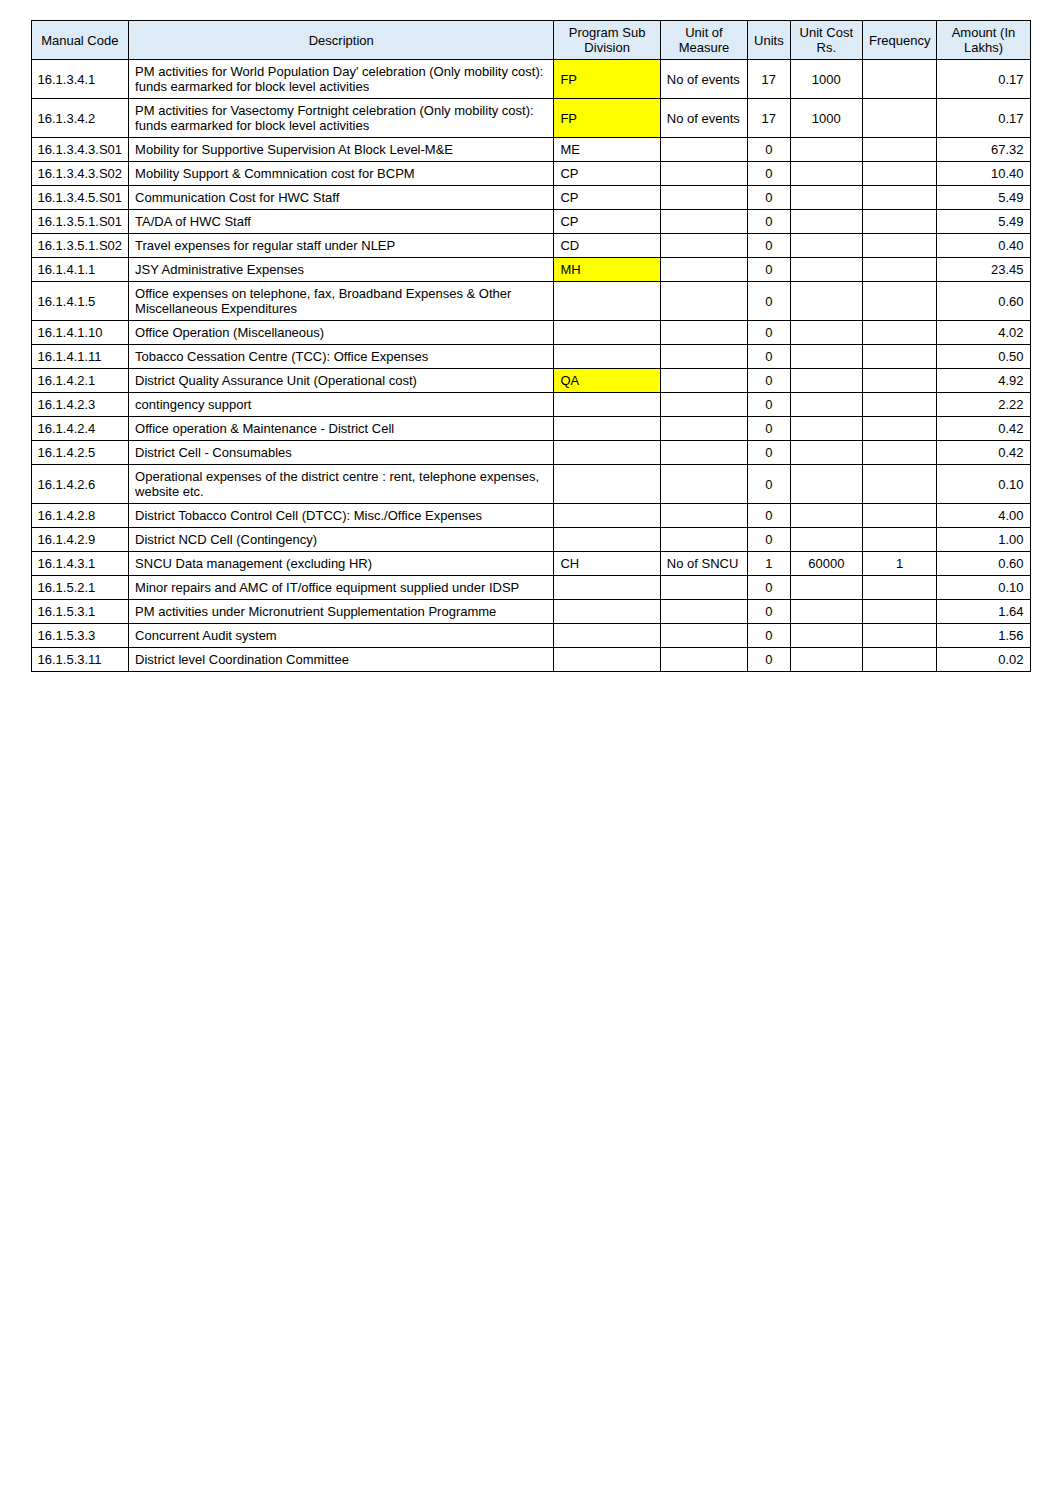| Manual Code | Description | Program Sub Division | Unit of Measure | Units | Unit Cost Rs. | Frequency | Amount (In Lakhs) |
| --- | --- | --- | --- | --- | --- | --- | --- |
| 16.1.3.4.1 | PM activities for World Population Day' celebration (Only mobility cost): funds earmarked for block level activities | FP | No of events | 17 | 1000 | | 0.17 |
| 16.1.3.4.2 | PM activities for Vasectomy Fortnight celebration (Only mobility cost): funds earmarked for block level activities | FP | No of events | 17 | 1000 | | 0.17 |
| 16.1.3.4.3.S01 | Mobility for Supportive Supervision At Block Level-M&E | ME | | 0 | | | 67.32 |
| 16.1.3.4.3.S02 | Mobility Support & Commnication cost for BCPM | CP | | 0 | | | 10.40 |
| 16.1.3.4.5.S01 | Communication Cost for HWC Staff | CP | | 0 | | | 5.49 |
| 16.1.3.5.1.S01 | TA/DA of HWC Staff | CP | | 0 | | | 5.49 |
| 16.1.3.5.1.S02 | Travel expenses for regular staff under NLEP | CD | | 0 | | | 0.40 |
| 16.1.4.1.1 | JSY Administrative Expenses | MH | | 0 | | | 23.45 |
| 16.1.4.1.5 | Office expenses on telephone, fax, Broadband Expenses & Other Miscellaneous Expenditures | | | 0 | | | 0.60 |
| 16.1.4.1.10 | Office Operation (Miscellaneous) | | | 0 | | | 4.02 |
| 16.1.4.1.11 | Tobacco Cessation Centre (TCC): Office Expenses | | | 0 | | | 0.50 |
| 16.1.4.2.1 | District Quality Assurance Unit (Operational cost) | QA | | 0 | | | 4.92 |
| 16.1.4.2.3 | contingency support | | | 0 | | | 2.22 |
| 16.1.4.2.4 | Office operation & Maintenance - District Cell | | | 0 | | | 0.42 |
| 16.1.4.2.5 | District Cell - Consumables | | | 0 | | | 0.42 |
| 16.1.4.2.6 | Operational expenses of the district centre : rent, telephone expenses, website etc. | | | 0 | | | 0.10 |
| 16.1.4.2.8 | District Tobacco Control Cell (DTCC): Misc./Office Expenses | | | 0 | | | 4.00 |
| 16.1.4.2.9 | District NCD Cell (Contingency) | | | 0 | | | 1.00 |
| 16.1.4.3.1 | SNCU Data management (excluding HR) | CH | No of SNCU | 1 | 60000 | 1 | 0.60 |
| 16.1.5.2.1 | Minor repairs and AMC of IT/office equipment supplied under IDSP | | | 0 | | | 0.10 |
| 16.1.5.3.1 | PM activities under Micronutrient Supplementation Programme | | | 0 | | | 1.64 |
| 16.1.5.3.3 | Concurrent Audit system | | | 0 | | | 1.56 |
| 16.1.5.3.11 | District level Coordination Committee | | | 0 | | | 0.02 |